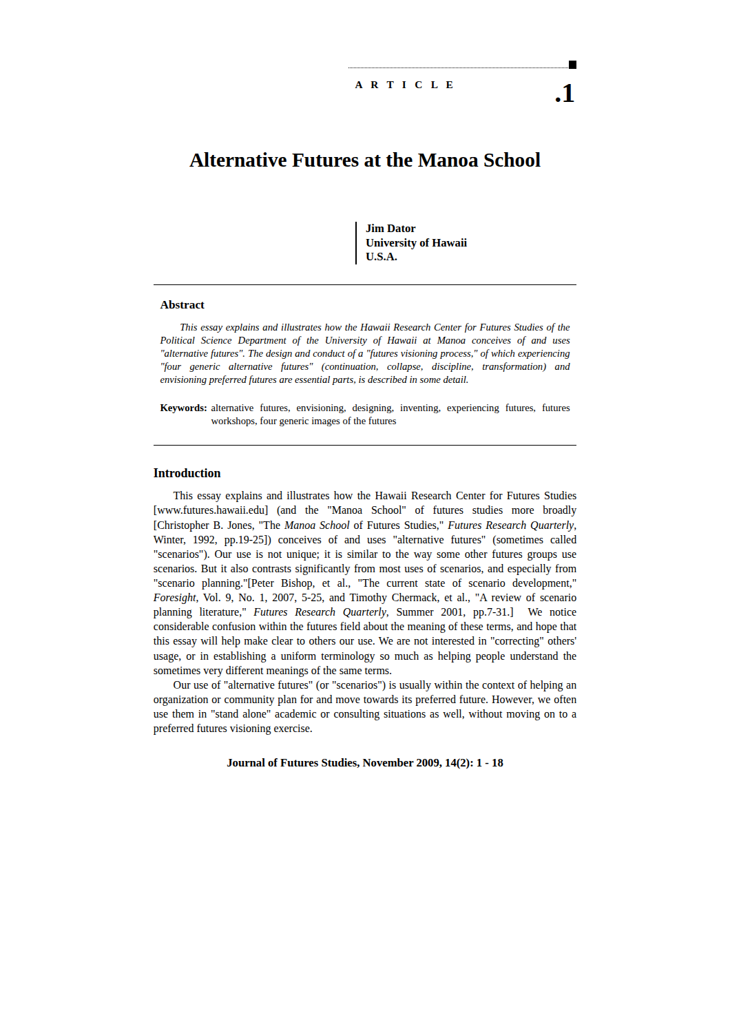A R T I C L E
.1
Alternative Futures at the Manoa School
Jim Dator
University of Hawaii
U.S.A.
Abstract
This essay explains and illustrates how the Hawaii Research Center for Futures Studies of the Political Science Department of the University of Hawaii at Manoa conceives of and uses "alternative futures". The design and conduct of a "futures visioning process," of which experiencing "four generic alternative futures" (continuation, collapse, discipline, transformation) and envisioning preferred futures are essential parts, is described in some detail.
Keywords: alternative futures, envisioning, designing, inventing, experiencing futures, futures workshops, four generic images of the futures
Introduction
This essay explains and illustrates how the Hawaii Research Center for Futures Studies [www.futures.hawaii.edu] (and the "Manoa School" of futures studies more broadly [Christopher B. Jones, "The Manoa School of Futures Studies," Futures Research Quarterly, Winter, 1992, pp.19-25]) conceives of and uses "alternative futures" (sometimes called "scenarios"). Our use is not unique; it is similar to the way some other futures groups use scenarios. But it also contrasts significantly from most uses of scenarios, and especially from "scenario planning."[Peter Bishop, et al., "The current state of scenario development," Foresight, Vol. 9, No. 1, 2007, 5-25, and Timothy Chermack, et al., "A review of scenario planning literature," Futures Research Quarterly, Summer 2001, pp.7-31.] We notice considerable confusion within the futures field about the meaning of these terms, and hope that this essay will help make clear to others our use. We are not interested in "correcting" others' usage, or in establishing a uniform terminology so much as helping people understand the sometimes very different meanings of the same terms.
Our use of "alternative futures" (or "scenarios") is usually within the context of helping an organization or community plan for and move towards its preferred future. However, we often use them in "stand alone" academic or consulting situations as well, without moving on to a preferred futures visioning exercise.
Journal of Futures Studies, November 2009, 14(2): 1 - 18